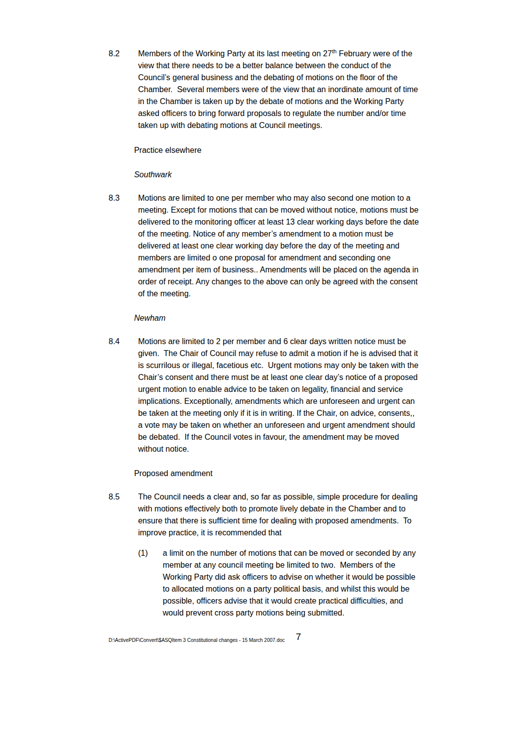8.2
Members of the Working Party at its last meeting on 27th February were of the view that there needs to be a better balance between the conduct of the Council’s general business and the debating of motions on the floor of the Chamber. Several members were of the view that an inordinate amount of time in the Chamber is taken up by the debate of motions and the Working Party asked officers to bring forward proposals to regulate the number and/or time taken up with debating motions at Council meetings.
Practice elsewhere
Southwark
8.3
Motions are limited to one per member who may also second one motion to a meeting. Except for motions that can be moved without notice, motions must be delivered to the monitoring officer at least 13 clear working days before the date of the meeting. Notice of any member’s amendment to a motion must be delivered at least one clear working day before the day of the meeting and members are limited o one proposal for amendment and seconding one amendment per item of business.. Amendments will be placed on the agenda in order of receipt. Any changes to the above can only be agreed with the consent of the meeting.
Newham
8.4
Motions are limited to 2 per member and 6 clear days written notice must be given. The Chair of Council may refuse to admit a motion if he is advised that it is scurrilous or illegal, facetious etc. Urgent motions may only be taken with the Chair’s consent and there must be at least one clear day’s notice of a proposed urgent motion to enable advice to be taken on legality, financial and service implications. Exceptionally, amendments which are unforeseen and urgent can be taken at the meeting only if it is in writing. If the Chair, on advice, consents,, a vote may be taken on whether an unforeseen and urgent amendment should be debated. If the Council votes in favour, the amendment may be moved without notice.
Proposed amendment
8.5
The Council needs a clear and, so far as possible, simple procedure for dealing with motions effectively both to promote lively debate in the Chamber and to ensure that there is sufficient time for dealing with proposed amendments. To improve practice, it is recommended that
(1)
a limit on the number of motions that can be moved or seconded by any member at any council meeting be limited to two. Members of the Working Party did ask officers to advise on whether it would be possible to allocated motions on a party political basis, and whilst this would be possible, officers advise that it would create practical difficulties, and would prevent cross party motions being submitted.
D:\ActivePDF\Convert\$ASQItem 3 Constitutional changes - 15 March 2007.doc
7